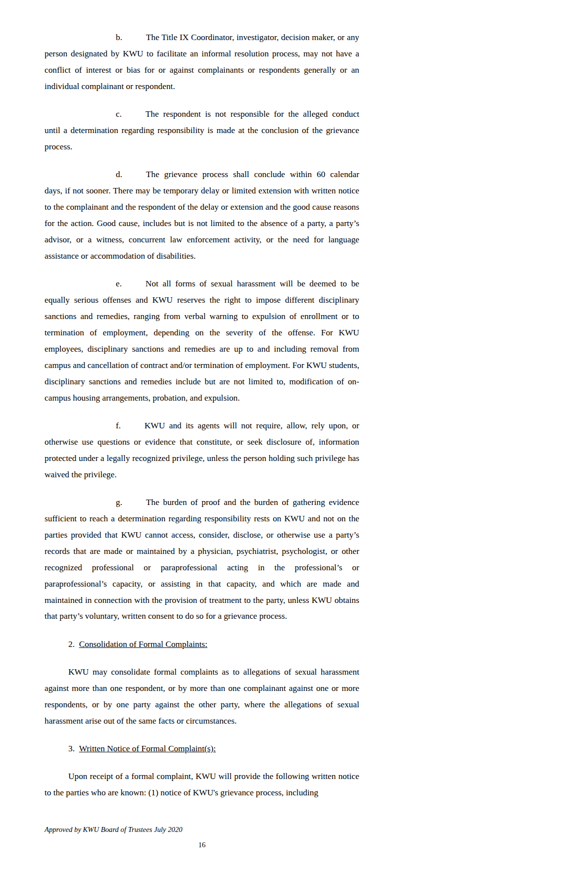b. The Title IX Coordinator, investigator, decision maker, or any person designated by KWU to facilitate an informal resolution process, may not have a conflict of interest or bias for or against complainants or respondents generally or an individual complainant or respondent.
c. The respondent is not responsible for the alleged conduct until a determination regarding responsibility is made at the conclusion of the grievance process.
d. The grievance process shall conclude within 60 calendar days, if not sooner. There may be temporary delay or limited extension with written notice to the complainant and the respondent of the delay or extension and the good cause reasons for the action. Good cause, includes but is not limited to the absence of a party, a party’s advisor, or a witness, concurrent law enforcement activity, or the need for language assistance or accommodation of disabilities.
e. Not all forms of sexual harassment will be deemed to be equally serious offenses and KWU reserves the right to impose different disciplinary sanctions and remedies, ranging from verbal warning to expulsion of enrollment or to termination of employment, depending on the severity of the offense. For KWU employees, disciplinary sanctions and remedies are up to and including removal from campus and cancellation of contract and/or termination of employment. For KWU students, disciplinary sanctions and remedies include but are not limited to, modification of on-campus housing arrangements, probation, and expulsion.
f. KWU and its agents will not require, allow, rely upon, or otherwise use questions or evidence that constitute, or seek disclosure of, information protected under a legally recognized privilege, unless the person holding such privilege has waived the privilege.
g. The burden of proof and the burden of gathering evidence sufficient to reach a determination regarding responsibility rests on KWU and not on the parties provided that KWU cannot access, consider, disclose, or otherwise use a party’s records that are made or maintained by a physician, psychiatrist, psychologist, or other recognized professional or paraprofessional acting in the professional’s or paraprofessional’s capacity, or assisting in that capacity, and which are made and maintained in connection with the provision of treatment to the party, unless KWU obtains that party’s voluntary, written consent to do so for a grievance process.
2. Consolidation of Formal Complaints:
KWU may consolidate formal complaints as to allegations of sexual harassment against more than one respondent, or by more than one complainant against one or more respondents, or by one party against the other party, where the allegations of sexual harassment arise out of the same facts or circumstances.
3. Written Notice of Formal Complaint(s):
Upon receipt of a formal complaint, KWU will provide the following written notice to the parties who are known: (1) notice of KWU's grievance process, including
Approved by KWU Board of Trustees July 2020
16